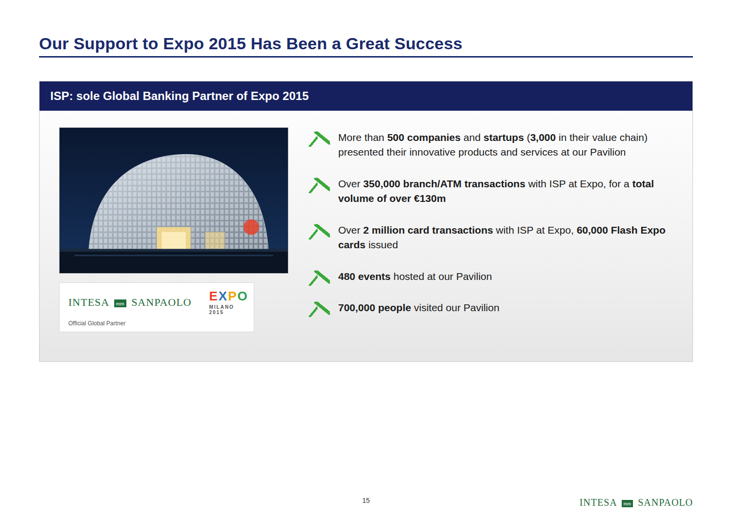Our Support to Expo 2015 Has Been a Great Success
ISP: sole Global Banking Partner of Expo 2015
INTESA mm SANPAOLO
EXPO
MILANO 2015
Official Global Partner
More than 500 companies and startups (3,000 in their value chain) presented their innovative products and services at our Pavilion
Over 350,000 branch/ATM transactions with ISP at Expo, for a total volume of over €130m
Over 2 million card transactions with ISP at Expo, 60,000 Flash Expo cards issued
480 events hosted at our Pavilion
700,000 people visited our Pavilion
15
INTESA mm SANPAOLO